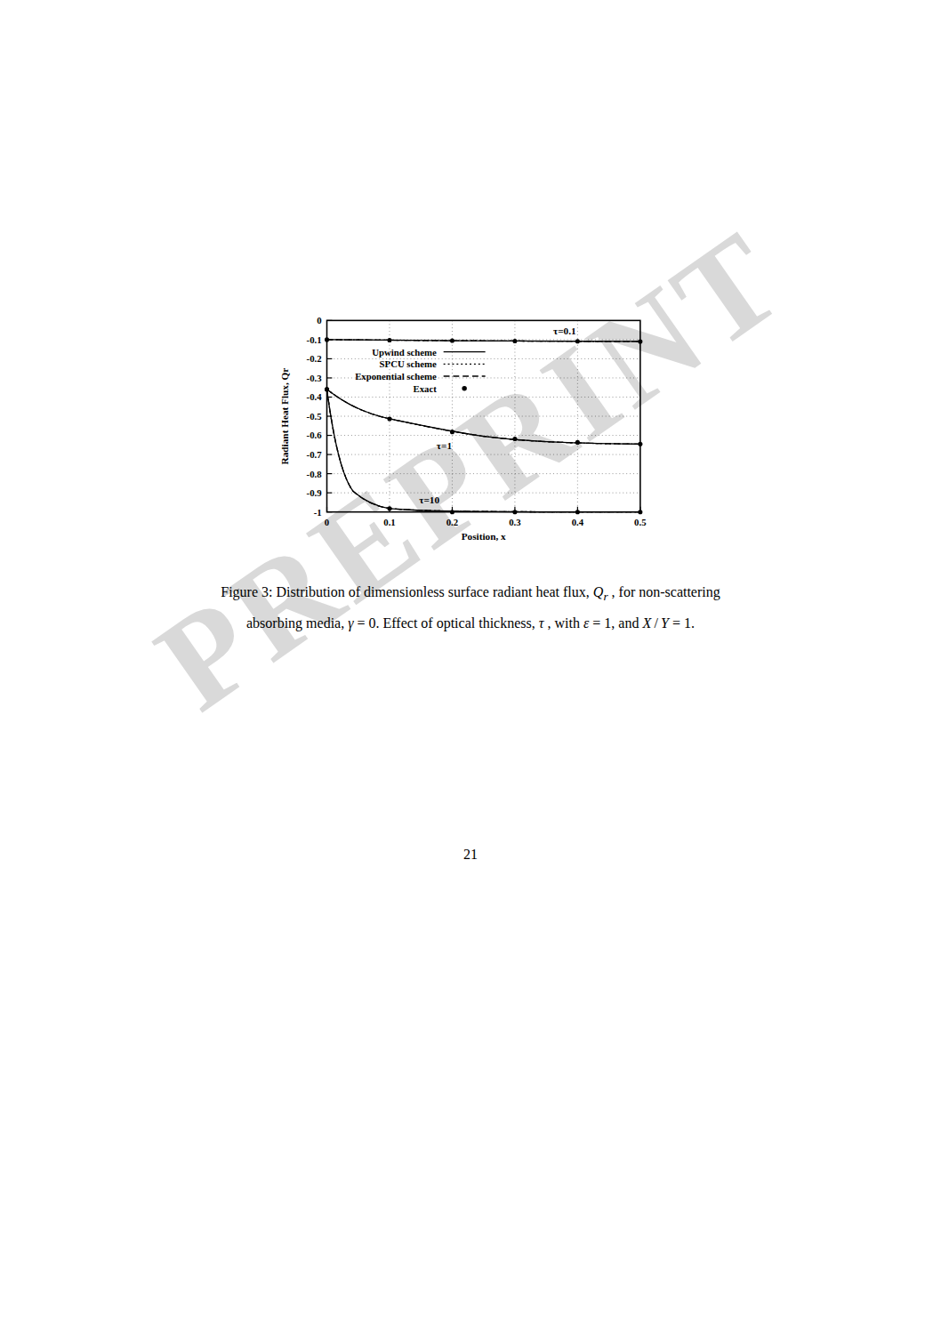PREPRINT
Plot area mapping: x: 0 .. 0.5 -> px 70 .. 430 y: -1 .. 0 -> px 250 .. 30 0 -0.1 -0.2 -0.3 -0.4 -0.5 -0.6 -0.7 -0.8 -0.9 -1 0 0.1 0.2 0.3 0.4 0.5 Position, x Radiant Heat Flux, Qr τ=0.1 τ=1 τ=10 Upwind scheme SPCU scheme Exponential scheme Exact
Figure 3: Distribution of dimensionless surface radiant heat flux, Qr , for non-scattering absorbing media, γ = 0. Effect of optical thickness, τ , with ε = 1, and X / Y = 1.
21